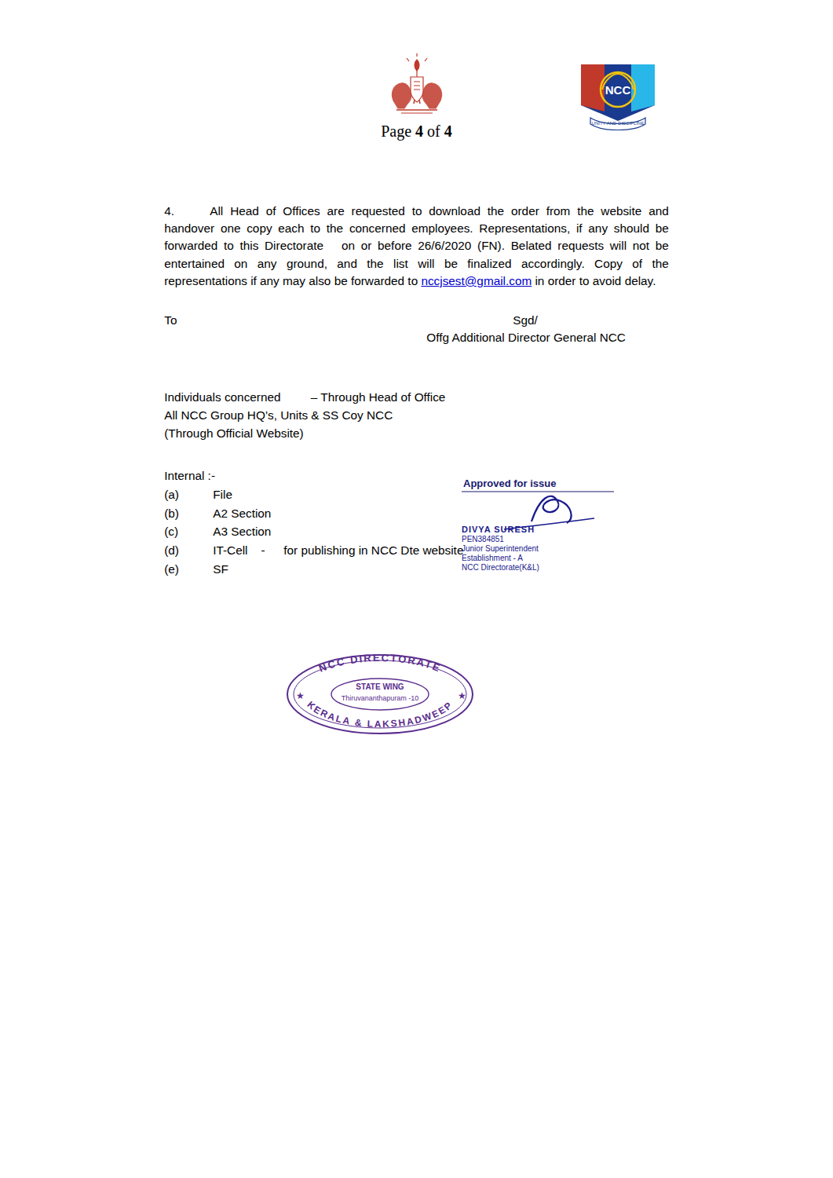NCC UNITY AND DISCIPLINE
Page 4 of 4
4. All Head of Offices are requested to download the order from the website and handover one copy each to the concerned employees. Representations, if any should be forwarded to this Directorate on or before 26/6/2020 (FN). Belated requests will not be entertained on any ground, and the list will be finalized accordingly. Copy of the representations if any may also be forwarded to nccjsest@gmail.com in order to avoid delay.
To
Sgd/
Offg Additional Director General NCC
Individuals concerned – Through Head of Office
All NCC Group HQ’s, Units & SS Coy NCC
(Through Official Website)
Internal :- (a) File (b) A2 Section (c) A3 Section (d) IT-Cell -for publishing in NCC Dte website (e) SF
Approved for issue DIVYA SURESH PEN384851 Junior Superintendent Establishment - A NCC Directorate(K&L)
NCC DIRECTORATE KERALA & LAKSHADWEEP STATE WING Thiruvananthapuram -10 ★ ★